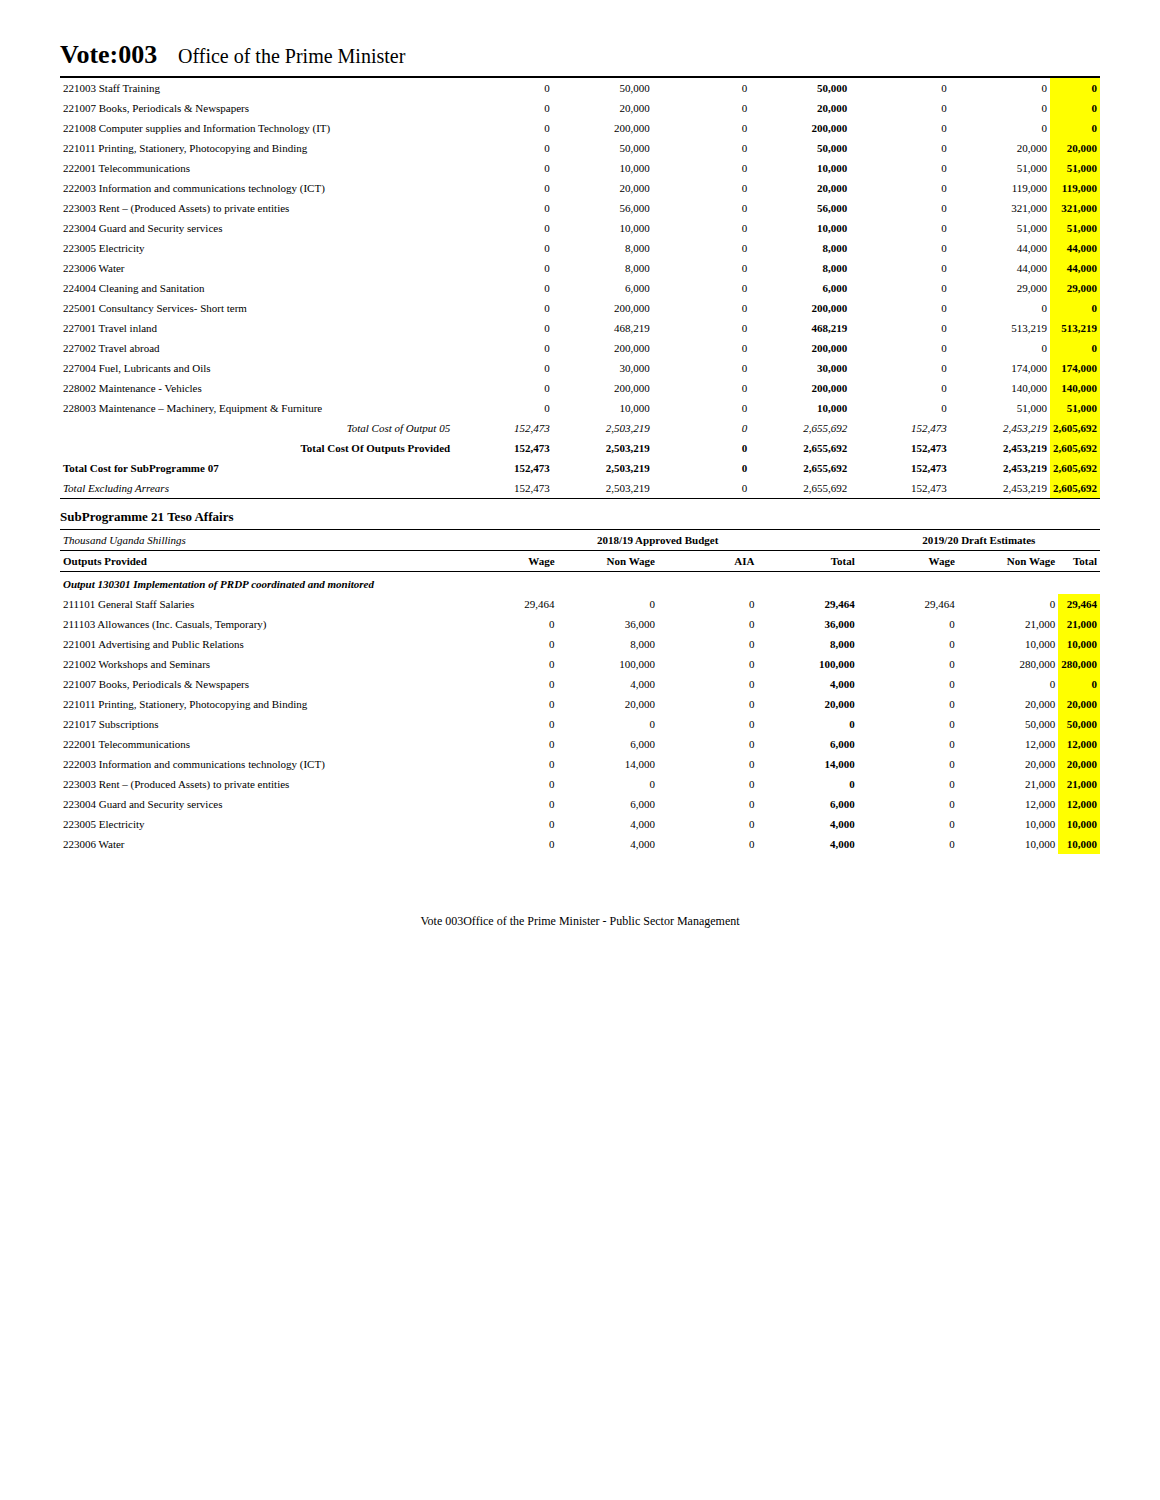Vote:003
Office of the Prime Minister
| 221003 Staff Training | 0 | 50,000 | 0 | 50,000 | 0 | 0 | 0 |
| 221007 Books, Periodicals & Newspapers | 0 | 20,000 | 0 | 20,000 | 0 | 0 | 0 |
| 221008 Computer supplies and Information Technology (IT) | 0 | 200,000 | 0 | 200,000 | 0 | 0 | 0 |
| 221011 Printing, Stationery, Photocopying and Binding | 0 | 50,000 | 0 | 50,000 | 0 | 20,000 | 20,000 |
| 222001 Telecommunications | 0 | 10,000 | 0 | 10,000 | 0 | 51,000 | 51,000 |
| 222003 Information and communications technology (ICT) | 0 | 20,000 | 0 | 20,000 | 0 | 119,000 | 119,000 |
| 223003 Rent – (Produced Assets) to private entities | 0 | 56,000 | 0 | 56,000 | 0 | 321,000 | 321,000 |
| 223004 Guard and Security services | 0 | 10,000 | 0 | 10,000 | 0 | 51,000 | 51,000 |
| 223005 Electricity | 0 | 8,000 | 0 | 8,000 | 0 | 44,000 | 44,000 |
| 223006 Water | 0 | 8,000 | 0 | 8,000 | 0 | 44,000 | 44,000 |
| 224004 Cleaning and Sanitation | 0 | 6,000 | 0 | 6,000 | 0 | 29,000 | 29,000 |
| 225001 Consultancy Services- Short term | 0 | 200,000 | 0 | 200,000 | 0 | 0 | 0 |
| 227001 Travel inland | 0 | 468,219 | 0 | 468,219 | 0 | 513,219 | 513,219 |
| 227002 Travel abroad | 0 | 200,000 | 0 | 200,000 | 0 | 0 | 0 |
| 227004 Fuel, Lubricants and Oils | 0 | 30,000 | 0 | 30,000 | 0 | 174,000 | 174,000 |
| 228002 Maintenance - Vehicles | 0 | 200,000 | 0 | 200,000 | 0 | 140,000 | 140,000 |
| 228003 Maintenance – Machinery, Equipment & Furniture | 0 | 10,000 | 0 | 10,000 | 0 | 51,000 | 51,000 |
| Total Cost of Output 05 | 152,473 | 2,503,219 | 0 | 2,655,692 | 152,473 | 2,453,219 | 2,605,692 |
| Total Cost Of Outputs Provided | 152,473 | 2,503,219 | 0 | 2,655,692 | 152,473 | 2,453,219 | 2,605,692 |
| Total Cost for SubProgramme 07 | 152,473 | 2,503,219 | 0 | 2,655,692 | 152,473 | 2,453,219 | 2,605,692 |
| Total Excluding Arrears | 152,473 | 2,503,219 | 0 | 2,655,692 | 152,473 | 2,453,219 | 2,605,692 |
SubProgramme 21 Teso Affairs
| Thousand Uganda Shillings | 2018/19 Approved Budget | 2019/20 Draft Estimates |
| Outputs Provided | Wage | Non Wage | AIA | Total | Wage | Non Wage | Total |
| Output 130301 Implementation of PRDP coordinated and monitored |
| 211101 General Staff Salaries | 29,464 | 0 | 0 | 29,464 | 29,464 | 0 | 29,464 |
| 211103 Allowances (Inc. Casuals, Temporary) | 0 | 36,000 | 0 | 36,000 | 0 | 21,000 | 21,000 |
| 221001 Advertising and Public Relations | 0 | 8,000 | 0 | 8,000 | 0 | 10,000 | 10,000 |
| 221002 Workshops and Seminars | 0 | 100,000 | 0 | 100,000 | 0 | 280,000 | 280,000 |
| 221007 Books, Periodicals & Newspapers | 0 | 4,000 | 0 | 4,000 | 0 | 0 | 0 |
| 221011 Printing, Stationery, Photocopying and Binding | 0 | 20,000 | 0 | 20,000 | 0 | 20,000 | 20,000 |
| 221017 Subscriptions | 0 | 0 | 0 | 0 | 0 | 50,000 | 50,000 |
| 222001 Telecommunications | 0 | 6,000 | 0 | 6,000 | 0 | 12,000 | 12,000 |
| 222003 Information and communications technology (ICT) | 0 | 14,000 | 0 | 14,000 | 0 | 20,000 | 20,000 |
| 223003 Rent – (Produced Assets) to private entities | 0 | 0 | 0 | 0 | 0 | 21,000 | 21,000 |
| 223004 Guard and Security services | 0 | 6,000 | 0 | 6,000 | 0 | 12,000 | 12,000 |
| 223005 Electricity | 0 | 4,000 | 0 | 4,000 | 0 | 10,000 | 10,000 |
| 223006 Water | 0 | 4,000 | 0 | 4,000 | 0 | 10,000 | 10,000 |
Vote 003Office of the Prime Minister - Public Sector Management